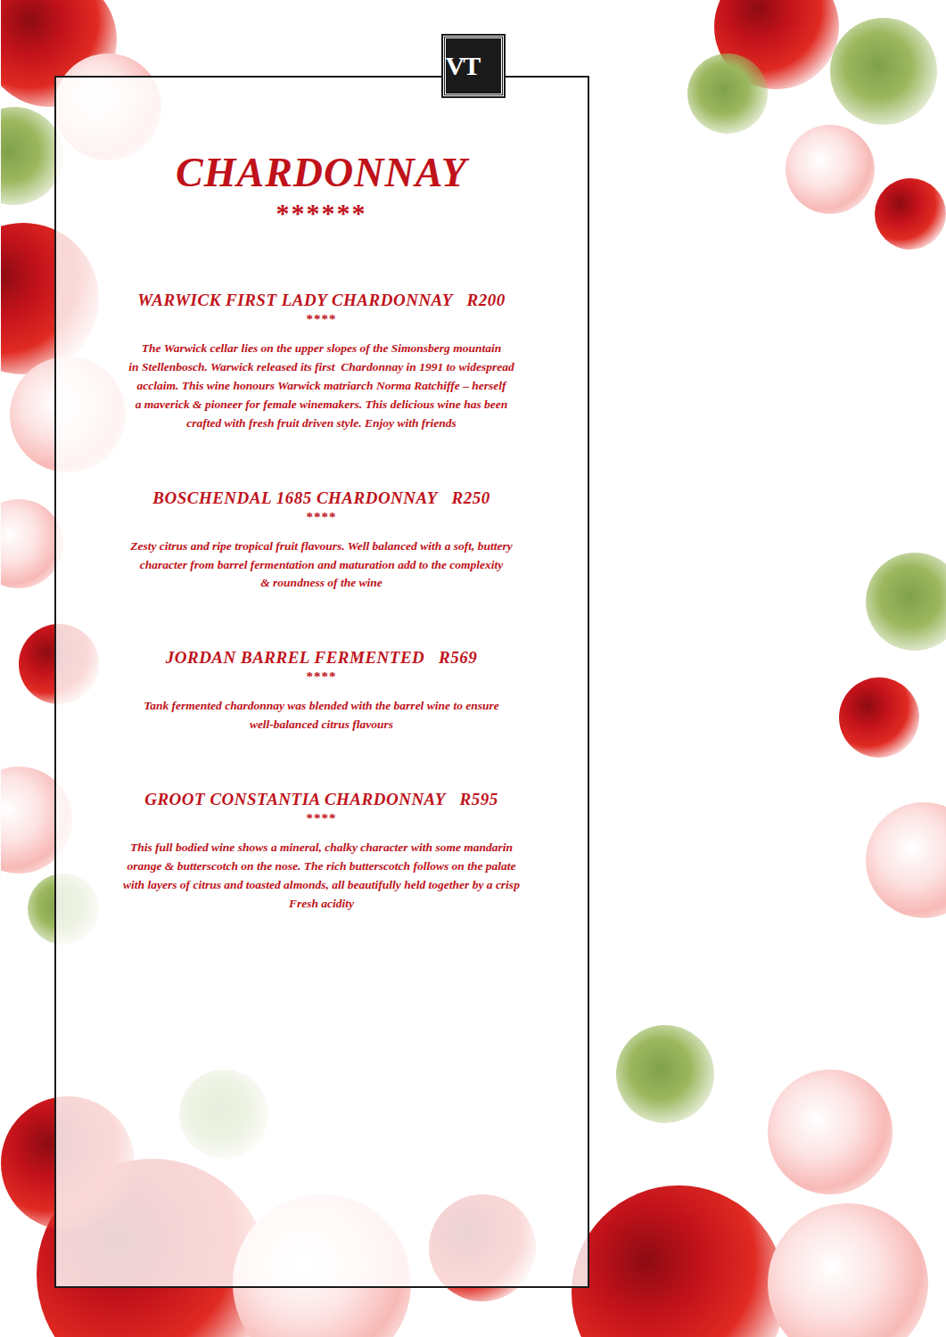VT
CHARDONNAY
******
WARWICK FIRST LADY CHARDONNAY R200
****
The Warwick cellar lies on the upper slopes of the Simonsberg mountain
in Stellenbosch. Warwick released its first Chardonnay in 1991 to widespread
acclaim. This wine honours Warwick matriarch Norma Ratchiffe – herself
a maverick & pioneer for female winemakers. This delicious wine has been
crafted with fresh fruit driven style. Enjoy with friends
BOSCHENDAL 1685 CHARDONNAY R250
****
Zesty citrus and ripe tropical fruit flavours. Well balanced with a soft, buttery
character from barrel fermentation and maturation add to the complexity
& roundness of the wine
JORDAN BARREL FERMENTED R569
****
Tank fermented chardonnay was blended with the barrel wine to ensure
well-balanced citrus flavours
GROOT CONSTANTIA CHARDONNAY R595
****
This full bodied wine shows a mineral, chalky character with some mandarin
orange & butterscotch on the nose. The rich butterscotch follows on the palate
with layers of citrus and toasted almonds, all beautifully held together by a crisp
Fresh acidity